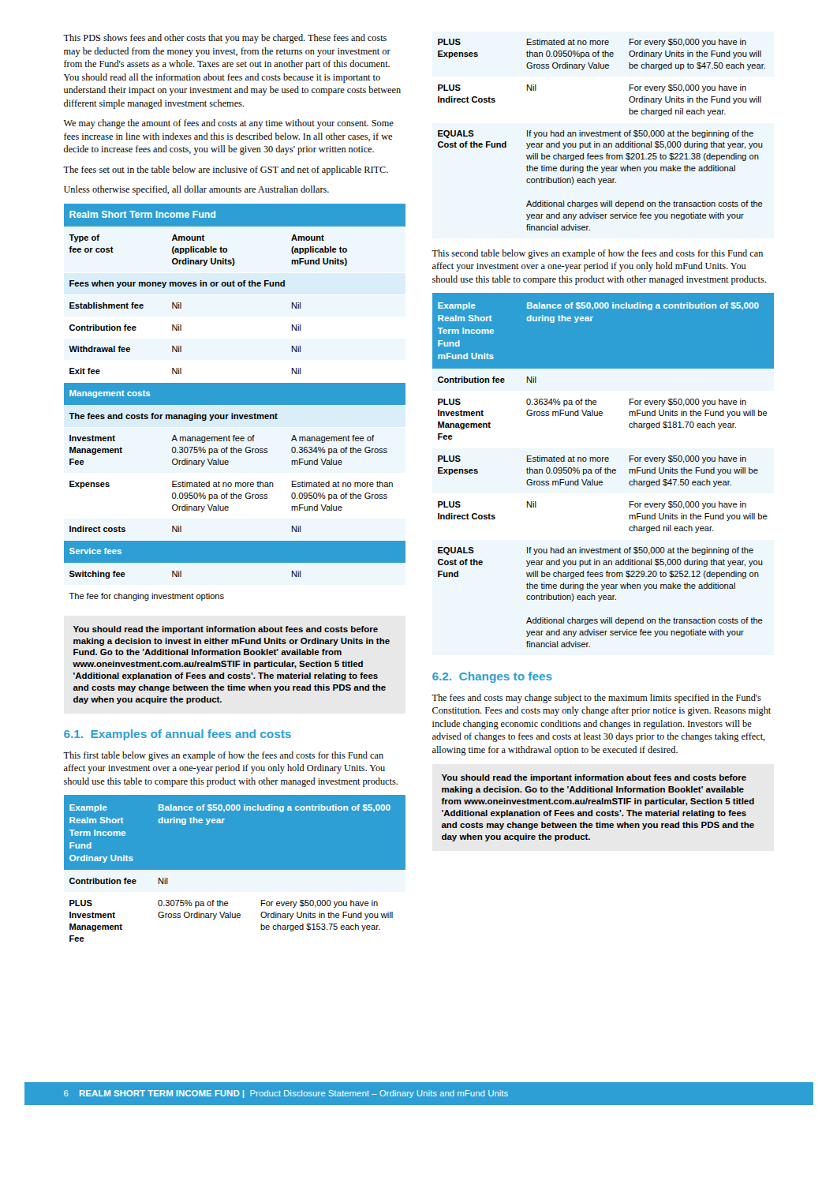This PDS shows fees and other costs that you may be charged. These fees and costs may be deducted from the money you invest, from the returns on your investment or from the Fund's assets as a whole. Taxes are set out in another part of this document. You should read all the information about fees and costs because it is important to understand their impact on your investment and may be used to compare costs between different simple managed investment schemes.
We may change the amount of fees and costs at any time without your consent. Some fees increase in line with indexes and this is described below. In all other cases, if we decide to increase fees and costs, you will be given 30 days' prior written notice.
The fees set out in the table below are inclusive of GST and net of applicable RITC.
Unless otherwise specified, all dollar amounts are Australian dollars.
| Realm Short Term Income Fund |
| Type of fee or cost | Amount (applicable to Ordinary Units) | Amount (applicable to mFund Units) |
| Fees when your money moves in or out of the Fund |
| Establishment fee | Nil | Nil |
| Contribution fee | Nil | Nil |
| Withdrawal fee | Nil | Nil |
| Exit fee | Nil | Nil |
| Management costs |
| The fees and costs for managing your investment |
| Investment Management Fee | A management fee of 0.3075% pa of the Gross Ordinary Value | A management fee of 0.3634% pa of the Gross mFund Value |
| Expenses | Estimated at no more than 0.0950% pa of the Gross Ordinary Value | Estimated at no more than 0.0950% pa of the Gross mFund Value |
| Indirect costs | Nil | Nil |
| Service fees |
| Switching fee | Nil | Nil |
| The fee for changing investment options |
You should read the important information about fees and costs before making a decision to invest in either mFund Units or Ordinary Units in the Fund. Go to the 'Additional Information Booklet' available from www.oneinvestment.com.au/realmSTIF in particular, Section 5 titled 'Additional explanation of Fees and costs'. The material relating to fees and costs may change between the time when you read this PDS and the day when you acquire the product.
6.1. Examples of annual fees and costs
This first table below gives an example of how the fees and costs for this Fund can affect your investment over a one-year period if you only hold Ordinary Units. You should use this table to compare this product with other managed investment products.
| Example Realm Short Term Income Fund Ordinary Units | Balance of $50,000 including a contribution of $5,000 during the year |
| Contribution fee | Nil |
| PLUS Investment Management Fee | 0.3075% pa of the Gross Ordinary Value | For every $50,000 you have in Ordinary Units in the Fund you will be charged $153.75 each year. |
| PLUS Expenses | Estimated at no more than 0.0950%pa of the Gross Ordinary Value | For every $50,000 you have in Ordinary Units in the Fund you will be charged up to $47.50 each year. |
| PLUS Indirect Costs | Nil | For every $50,000 you have in Ordinary Units in the Fund you will be charged nil each year. |
| EQUALS Cost of the Fund | If you had an investment of $50,000 at the beginning of the year and you put in an additional $5,000 during that year, you will be charged fees from $201.25 to $221.38 (depending on the time during the year when you make the additional contribution) each year. Additional charges will depend on the transaction costs of the year and any adviser service fee you negotiate with your financial adviser. |
This second table below gives an example of how the fees and costs for this Fund can affect your investment over a one-year period if you only hold mFund Units. You should use this table to compare this product with other managed investment products.
| Example Realm Short Term Income Fund mFund Units | Balance of $50,000 including a contribution of $5,000 during the year |
| Contribution fee | Nil |
| PLUS Investment Management Fee | 0.3634% pa of the Gross mFund Value | For every $50,000 you have in mFund Units in the Fund you will be charged $181.70 each year. |
| PLUS Expenses | Estimated at no more than 0.0950% pa of the Gross mFund Value | For every $50,000 you have in mFund Units the Fund you will be charged $47.50 each year. |
| PLUS Indirect Costs | Nil | For every $50,000 you have in mFund Units in the Fund you will be charged nil each year. |
| EQUALS Cost of the Fund | If you had an investment of $50,000 at the beginning of the year and you put in an additional $5,000 during that year, you will be charged fees from $229.20 to $252.12 (depending on the time during the year when you make the additional contribution) each year. Additional charges will depend on the transaction costs of the year and any adviser service fee you negotiate with your financial adviser. |
6.2. Changes to fees
The fees and costs may change subject to the maximum limits specified in the Fund's Constitution. Fees and costs may only change after prior notice is given. Reasons might include changing economic conditions and changes in regulation. Investors will be advised of changes to fees and costs at least 30 days prior to the changes taking effect, allowing time for a withdrawal option to be executed if desired.
You should read the important information about fees and costs before making a decision. Go to the 'Additional Information Booklet' available from www.oneinvestment.com.au/realmSTIF in particular, Section 5 titled 'Additional explanation of Fees and costs'. The material relating to fees and costs may change between the time when you read this PDS and the day when you acquire the product.
6 REALM SHORT TERM INCOME FUND | Product Disclosure Statement – Ordinary Units and mFund Units